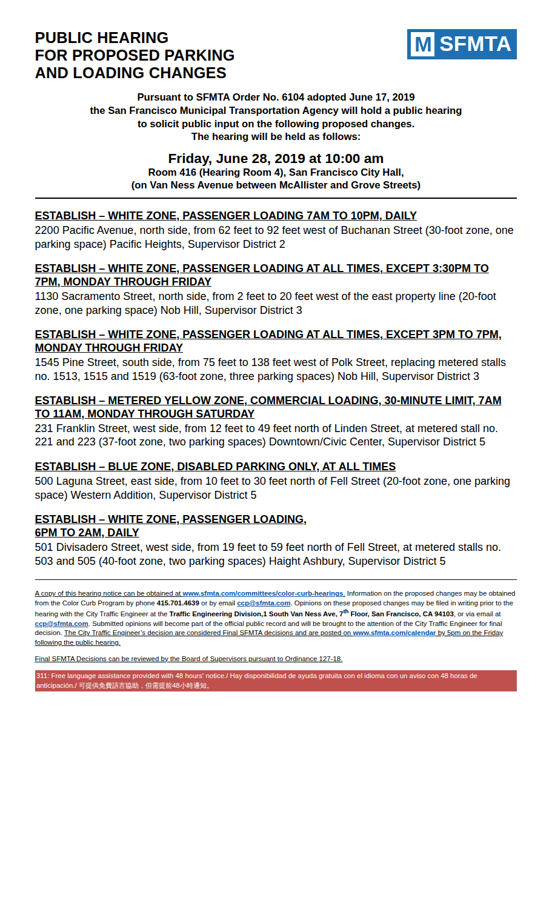Public Hearing
for Proposed Parking
and Loading Changes
M SFMTA
Pursuant to SFMTA Order No. 6104 adopted June 17, 2019
the San Francisco Municipal Transportation Agency will hold a public hearing
to solicit public input on the following proposed changes.
The hearing will be held as follows:
Friday, June 28, 2019 at 10:00 am Room 416 (Hearing Room 4), San Francisco City Hall, (on Van Ness Avenue between McAllister and Grove Streets)
Establish – White Zone, Passenger Loading 7am to 10pm, Daily
2200 Pacific Avenue, north side, from 62 feet to 92 feet west of Buchanan Street (30-foot zone, one parking space) Pacific Heights, Supervisor District 2
Establish – White Zone, Passenger Loading at All Times, Except 3:30pm to 7pm, Monday through Friday
1130 Sacramento Street, north side, from 2 feet to 20 feet west of the east property line (20-foot zone, one parking space) Nob Hill, Supervisor District 3
Establish – White Zone, Passenger Loading at All Times, Except 3pm to 7pm, Monday through Friday
1545 Pine Street, south side, from 75 feet to 138 feet west of Polk Street, replacing metered stalls no. 1513, 1515 and 1519 (63-foot zone, three parking spaces) Nob Hill, Supervisor District 3
Establish – Metered Yellow Zone, Commercial Loading, 30-Minute Limit, 7am to 11am, Monday through Saturday
231 Franklin Street, west side, from 12 feet to 49 feet north of Linden Street, at metered stall no. 221 and 223 (37-foot zone, two parking spaces) Downtown/Civic Center, Supervisor District 5
Establish – Blue Zone, Disabled Parking Only, at All Times
500 Laguna Street, east side, from 10 feet to 30 feet north of Fell Street (20-foot zone, one parking space) Western Addition, Supervisor District 5
Establish – White Zone, Passenger Loading,
6pm to 2am, Daily
501 Divisadero Street, west side, from 19 feet to 59 feet north of Fell Street, at metered stalls no. 503 and 505 (40-foot zone, two parking spaces) Haight Ashbury, Supervisor District 5
A copy of this hearing notice can be obtained at www.sfmta.com/committees/color-curb-hearings. Information on the proposed changes may be obtained from the Color Curb Program by phone 415.701.4639 or by email ccp@sfmta.com. Opinions on these proposed changes may be filed in writing prior to the hearing with the City Traffic Engineer at the Traffic Engineering Division,1 South Van Ness Ave, 7th Floor, San Francisco, CA 94103, or via email at ccp@sfmta.com. Submitted opinions will become part of the official public record and will be brought to the attention of the City Traffic Engineer for final decision. The City Traffic Engineer’s decision are considered Final SFMTA decisions and are posted on www.sfmta.com/calendar by 5pm on the Friday following the public hearing.
Final SFMTA Decisions can be reviewed by the Board of Supervisors pursuant to Ordinance 127-18.
311: Free language assistance provided with 48 hours' notice./ Hay disponibilidad de ayuda gratuita con el idioma con un aviso con 48 horas de anticipación./ 可提供免費語言協助，但需提前48小時通知。